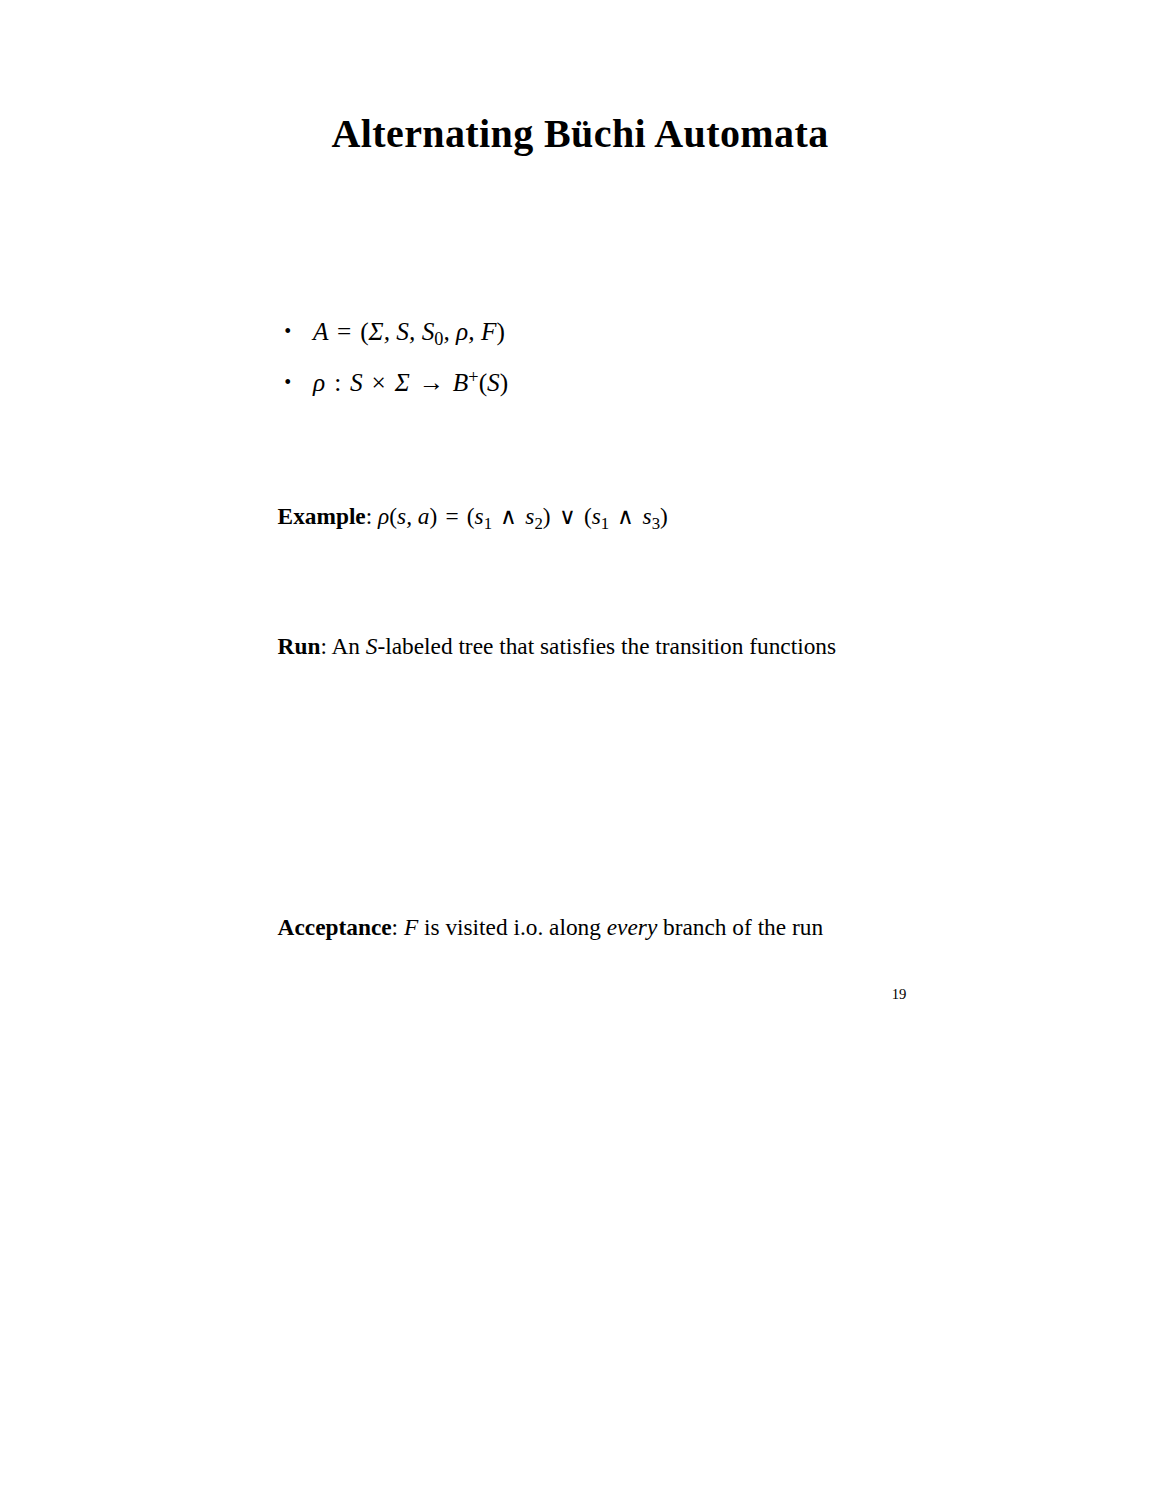Alternating Büchi Automata
A = (Σ, S, S0, ρ, F)
ρ : S × Σ → B+(S)
Example: ρ(s, a) = (s1 ∧ s2) ∨ (s1 ∧ s3)
Run: An S-labeled tree that satisfies the transition functions
Acceptance: F is visited i.o. along every branch of the run
19